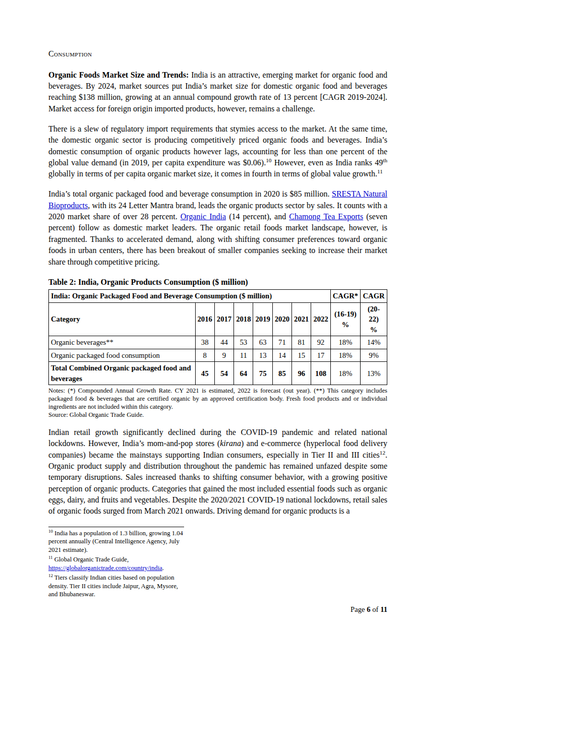Consumption
Organic Foods Market Size and Trends: India is an attractive, emerging market for organic food and beverages. By 2024, market sources put India’s market size for domestic organic food and beverages reaching $138 million, growing at an annual compound growth rate of 13 percent [CAGR 2019-2024]. Market access for foreign origin imported products, however, remains a challenge.
There is a slew of regulatory import requirements that stymies access to the market. At the same time, the domestic organic sector is producing competitively priced organic foods and beverages. India’s domestic consumption of organic products however lags, accounting for less than one percent of the global value demand (in 2019, per capita expenditure was $0.06).10 However, even as India ranks 49th globally in terms of per capita organic market size, it comes in fourth in terms of global value growth.11
India’s total organic packaged food and beverage consumption in 2020 is $85 million. SRESTA Natural Bioproducts, with its 24 Letter Mantra brand, leads the organic products sector by sales. It counts with a 2020 market share of over 28 percent. Organic India (14 percent), and Chamong Tea Exports (seven percent) follow as domestic market leaders. The organic retail foods market landscape, however, is fragmented. Thanks to accelerated demand, along with shifting consumer preferences toward organic foods in urban centers, there has been breakout of smaller companies seeking to increase their market share through competitive pricing.
Table 2: India, Organic Products Consumption ($ million)
| India: Organic Packaged Food and Beverage Consumption ($ million) | CAGR* | CAGR |
| --- | --- | --- |
| Category | 2016 | 2017 | 2018 | 2019 | 2020 | 2021 | 2022 | (16-19) % | (20-22) % |
| Organic beverages** | 38 | 44 | 53 | 63 | 71 | 81 | 92 | 18% | 14% |
| Organic packaged food consumption | 8 | 9 | 11 | 13 | 14 | 15 | 17 | 18% | 9% |
| Total Combined Organic packaged food and beverages | 45 | 54 | 64 | 75 | 85 | 96 | 108 | 18% | 13% |
Notes: (*) Compounded Annual Growth Rate. CY 2021 is estimated, 2022 is forecast (out year). (**) This category includes packaged food & beverages that are certified organic by an approved certification body. Fresh food products and or individual ingredients are not included within this category.
Source: Global Organic Trade Guide.
Indian retail growth significantly declined during the COVID-19 pandemic and related national lockdowns. However, India’s mom-and-pop stores (kirana) and e-commerce (hyperlocal food delivery companies) became the mainstays supporting Indian consumers, especially in Tier II and III cities12. Organic product supply and distribution throughout the pandemic has remained unfazed despite some temporary disruptions. Sales increased thanks to shifting consumer behavior, with a growing positive perception of organic products. Categories that gained the most included essential foods such as organic eggs, dairy, and fruits and vegetables. Despite the 2020/2021 COVID-19 national lockdowns, retail sales of organic foods surged from March 2021 onwards. Driving demand for organic products is a
10 India has a population of 1.3 billion, growing 1.04 percent annually (Central Intelligence Agency, July 2021 estimate).
11 Global Organic Trade Guide, https://globalorganictrade.com/country/india.
12 Tiers classify Indian cities based on population density. Tier II cities include Jaipur, Agra, Mysore, and Bhubaneswar.
Page 6 of 11